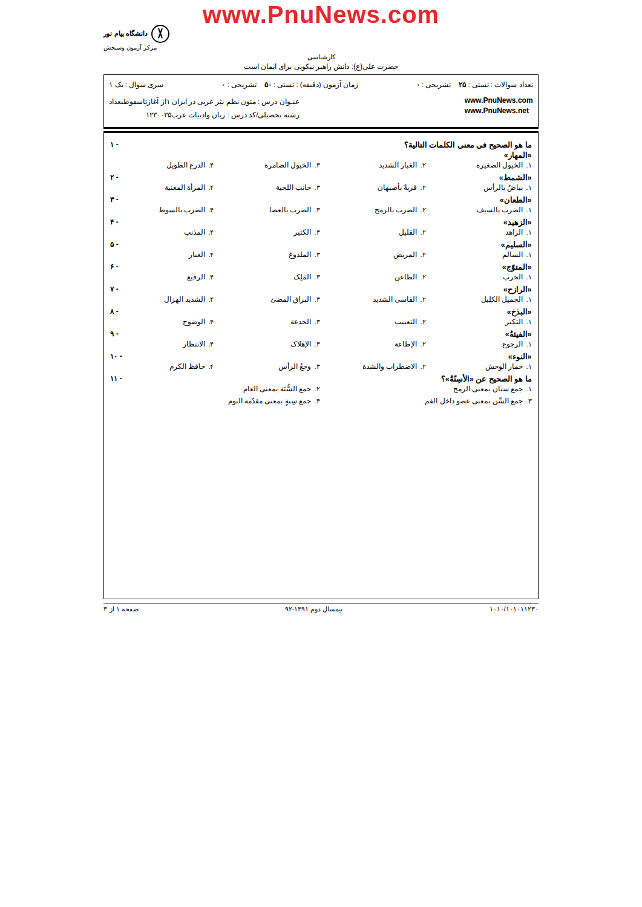www.PnuNews.com
دانشگاه پیام نور
مرکز آزمون وسنجش
کارشناسی
حضرت علی(ع): دانش راهبر نیکویی برای ایمان است
تعداد سوالات : تستی : ۲۵ تشریحی : ۰
زمان آزمون (دقیقه) : تستی : ۵۰ تشریحی : ۰
سری سوال : یک ۱
www.PnuNews.com
www.PnuNews.net
عنـوان درس : متون نظم نثر عربی در ایران ۱از آغازتاسقوطبغداد
رشته تحصیلی/کد درس : زبان وادبیات عرب۱۲۳۰۰۳۵
۱ - ما هو الصحیح فی معنی الکلمات التالیة؟
«المهار»
۱. الخیول الصغیرة
۲. الغبار الشدید
۳. الخیول الضامرة
۴. الدرع الطویل
۲ - «الشمط»
۱. بیاضٌ بالرأس
۲. قریةٌ بأصبهان
۳. جانب اللحیة
۴. المرأة المغنیة
۳ - «الطعان»
۱. الضرب بالسیف
۲. الضرب بالرمح
۳. الضرب بالعصا
۴. الضرب بالسوط
۴ - «الزهید»
۱. الزاهد
۲. القلیل
۳. الکثیر
۴. المذنب
۵ - «السلیم»
۱. السالم
۲. المریض
۳. الملدوغ
۴. الغبار
۶ - «المتوّج»
۱. الحرب
۲. الطاعن
۳. المَلِک
۴. الرفیع
۷ - «الرازح»
۱. الجمیل الکلیل
۲. القاسی الشدید
۳. البراق المضئ
۴. الشدید الهزال
۸ - «البذخ»
۱. التکبر
۲. التعییب
۳. الخدعة
۴. الوضوح
۹ - «الفیئةُ»
۱. الرجوع
۲. الإطاعة
۳. الإهلاک
۴. الانتظار
۱۰ - «النوء»
۱. حمار الوحش
۲. الاضطراب والشدة
۳. وجعُ الرأس
۴. حافظ الکرم
۱۱ - ما هو الصحیح عن «الأسِنّةُ»؟
۱. جمع سنان بمعنی الرمح
۲. جمع السُّنَة بمعنی العام
۳. جمع السِّن بمعنی عضو داخل الفم
۴. جمع سِنةٍ بمعنی مقدّمة النوم
۱۰۱۰/۱۰۱۰۱۱۲۳۰
نیمسال دوم ۱۳۹۱-۹۲
صفحه ۱ از ۳